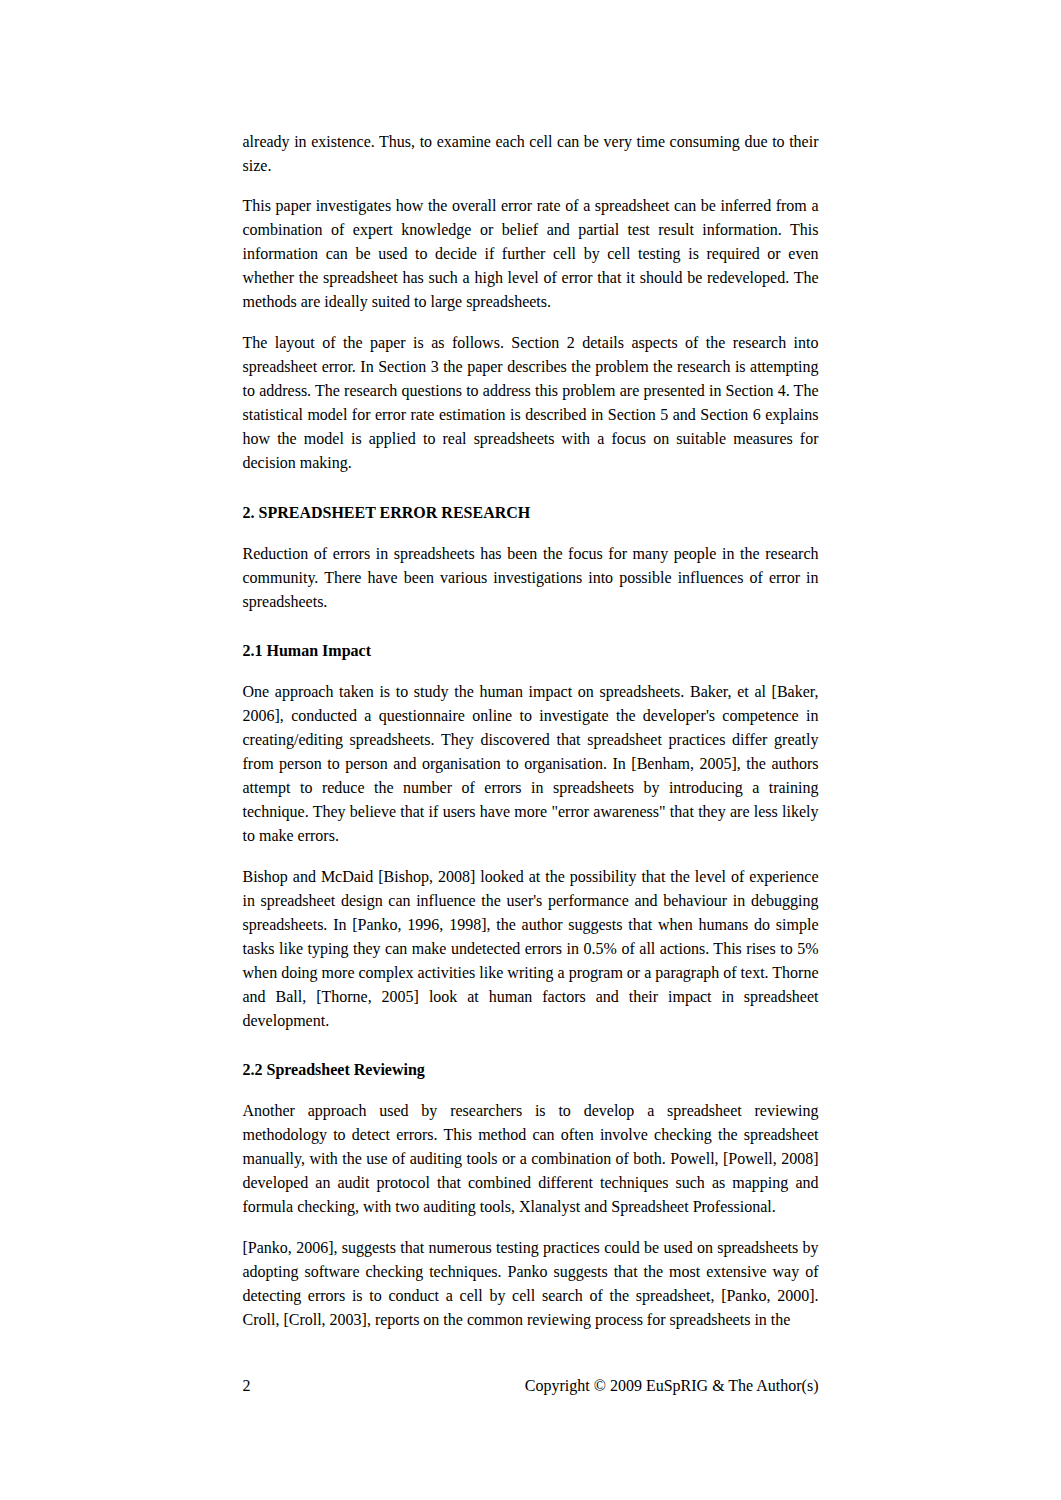already in existence. Thus, to examine each cell can be very time consuming due to their size.
This paper investigates how the overall error rate of a spreadsheet can be inferred from a combination of expert knowledge or belief and partial test result information. This information can be used to decide if further cell by cell testing is required or even whether the spreadsheet has such a high level of error that it should be redeveloped. The methods are ideally suited to large spreadsheets.
The layout of the paper is as follows. Section 2 details aspects of the research into spreadsheet error. In Section 3 the paper describes the problem the research is attempting to address. The research questions to address this problem are presented in Section 4. The statistical model for error rate estimation is described in Section 5 and Section 6 explains how the model is applied to real spreadsheets with a focus on suitable measures for decision making.
2. Spreadsheet Error Research
Reduction of errors in spreadsheets has been the focus for many people in the research community. There have been various investigations into possible influences of error in spreadsheets.
2.1 Human Impact
One approach taken is to study the human impact on spreadsheets. Baker, et al [Baker, 2006], conducted a questionnaire online to investigate the developer's competence in creating/editing spreadsheets. They discovered that spreadsheet practices differ greatly from person to person and organisation to organisation. In [Benham, 2005], the authors attempt to reduce the number of errors in spreadsheets by introducing a training technique. They believe that if users have more "error awareness" that they are less likely to make errors.
Bishop and McDaid [Bishop, 2008] looked at the possibility that the level of experience in spreadsheet design can influence the user's performance and behaviour in debugging spreadsheets. In [Panko, 1996, 1998], the author suggests that when humans do simple tasks like typing they can make undetected errors in 0.5% of all actions. This rises to 5% when doing more complex activities like writing a program or a paragraph of text. Thorne and Ball, [Thorne, 2005] look at human factors and their impact in spreadsheet development.
2.2 Spreadsheet Reviewing
Another approach used by researchers is to develop a spreadsheet reviewing methodology to detect errors. This method can often involve checking the spreadsheet manually, with the use of auditing tools or a combination of both. Powell, [Powell, 2008] developed an audit protocol that combined different techniques such as mapping and formula checking, with two auditing tools, Xlanalyst and Spreadsheet Professional.
[Panko, 2006], suggests that numerous testing practices could be used on spreadsheets by adopting software checking techniques. Panko suggests that the most extensive way of detecting errors is to conduct a cell by cell search of the spreadsheet, [Panko, 2000]. Croll, [Croll, 2003], reports on the common reviewing process for spreadsheets in the
2 Copyright © 2009 EuSpRIG & The Author(s)